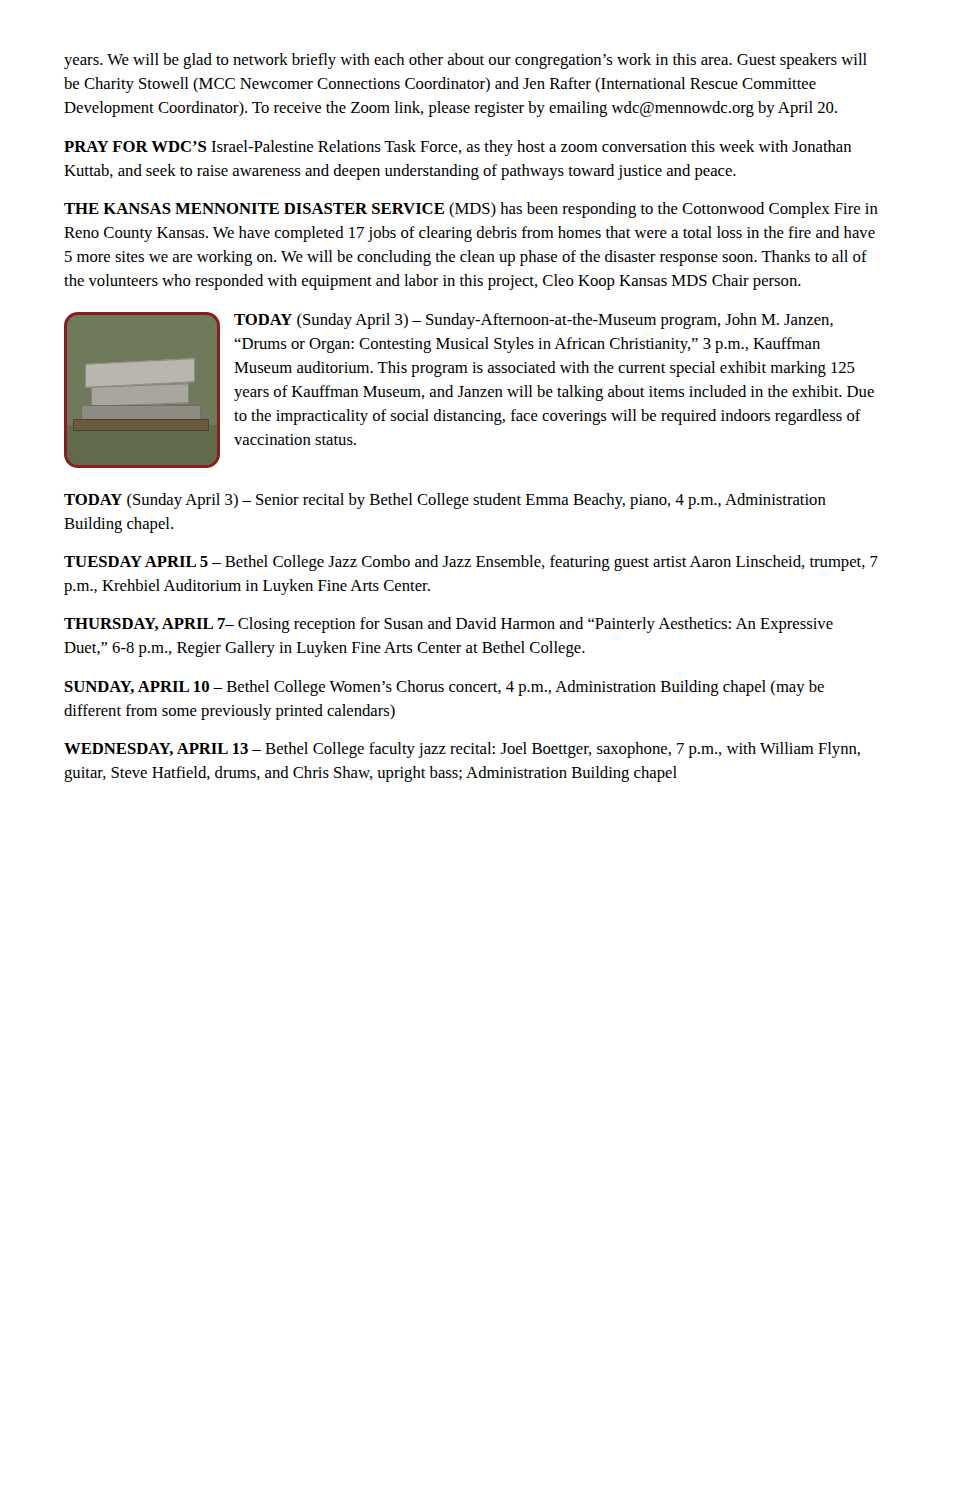years. We will be glad to network briefly with each other about our congregation’s work in this area. Guest speakers will be Charity Stowell (MCC Newcomer Connections Coordinator) and Jen Rafter (International Rescue Committee Development Coordinator). To receive the Zoom link, please register by emailing wdc@mennowdc.org by April 20.
PRAY FOR WDC’S Israel-Palestine Relations Task Force, as they host a zoom conversation this week with Jonathan Kuttab, and seek to raise awareness and deepen understanding of pathways toward justice and peace.
THE KANSAS MENNONITE DISASTER SERVICE (MDS) has been responding to the Cottonwood Complex Fire in Reno County Kansas. We have completed 17 jobs of clearing debris from homes that were a total loss in the fire and have 5 more sites we are working on. We will be concluding the clean up phase of the disaster response soon. Thanks to all of the volunteers who responded with equipment and labor in this project, Cleo Koop Kansas MDS Chair person.
TODAY (Sunday April 3) – Sunday-Afternoon-at-the-Museum program, John M. Janzen, “Drums or Organ: Contesting Musical Styles in African Christianity,” 3 p.m., Kauffman Museum auditorium. This program is associated with the current special exhibit marking 125 years of Kauffman Museum, and Janzen will be talking about items included in the exhibit. Due to the impracticality of social distancing, face coverings will be required indoors regardless of vaccination status.
TODAY (Sunday April 3) – Senior recital by Bethel College student Emma Beachy, piano, 4 p.m., Administration Building chapel.
TUESDAY APRIL 5 – Bethel College Jazz Combo and Jazz Ensemble, featuring guest artist Aaron Linscheid, trumpet, 7 p.m., Krehbiel Auditorium in Luyken Fine Arts Center.
THURSDAY, APRIL 7– Closing reception for Susan and David Harmon and “Painterly Aesthetics: An Expressive Duet,” 6-8 p.m., Regier Gallery in Luyken Fine Arts Center at Bethel College.
SUNDAY, APRIL 10 – Bethel College Women’s Chorus concert, 4 p.m., Administration Building chapel (may be different from some previously printed calendars)
WEDNESDAY, APRIL 13 – Bethel College faculty jazz recital: Joel Boettger, saxophone, 7 p.m., with William Flynn, guitar, Steve Hatfield, drums, and Chris Shaw, upright bass; Administration Building chapel